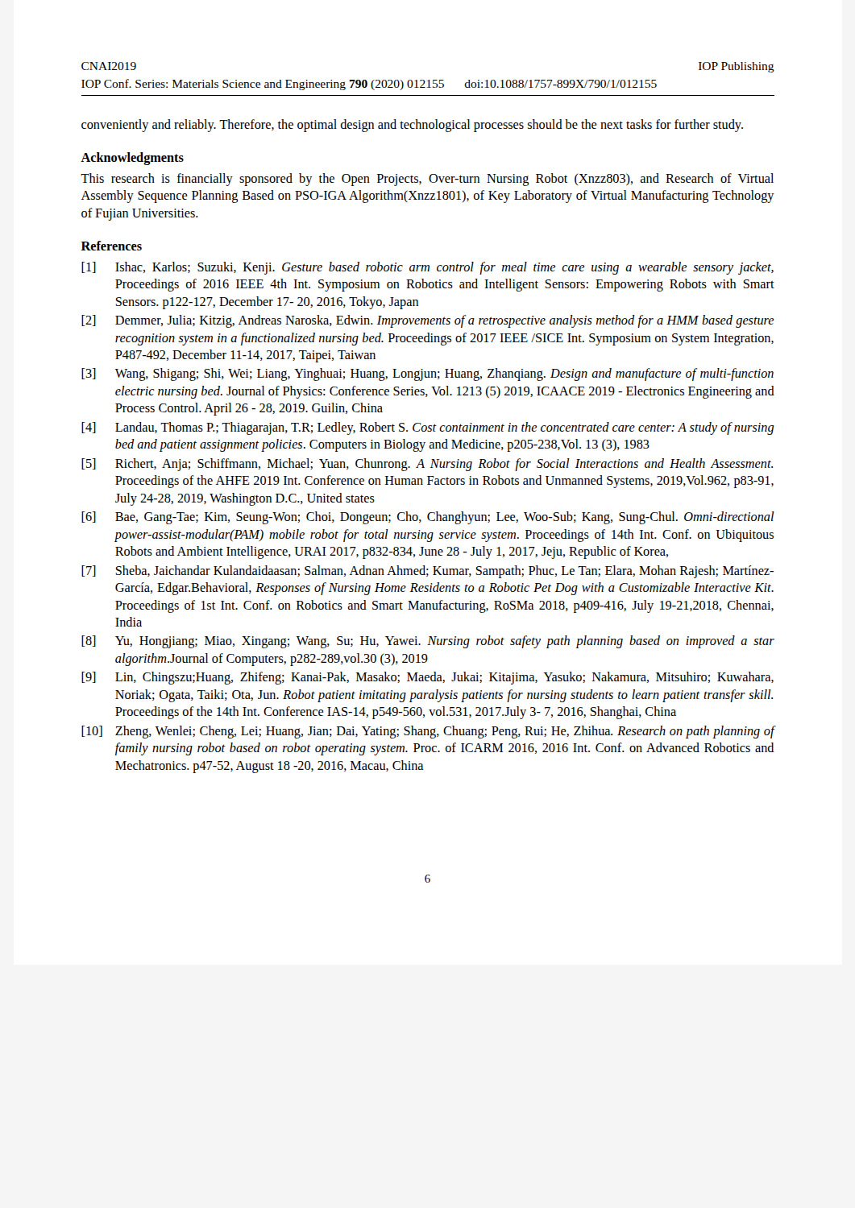CNAI2019
IOP Publishing
IOP Conf. Series: Materials Science and Engineering 790 (2020) 012155 doi:10.1088/1757-899X/790/1/012155
conveniently and reliably. Therefore, the optimal design and technological processes should be the next tasks for further study.
Acknowledgments
This research is financially sponsored by the Open Projects, Over-turn Nursing Robot (Xnzz803), and Research of Virtual Assembly Sequence Planning Based on PSO-IGA Algorithm(Xnzz1801), of Key Laboratory of Virtual Manufacturing Technology of Fujian Universities.
References
[1] Ishac, Karlos; Suzuki, Kenji. Gesture based robotic arm control for meal time care using a wearable sensory jacket, Proceedings of 2016 IEEE 4th Int. Symposium on Robotics and Intelligent Sensors: Empowering Robots with Smart Sensors. p122-127, December 17- 20, 2016, Tokyo, Japan
[2] Demmer, Julia; Kitzig, Andreas Naroska, Edwin. Improvements of a retrospective analysis method for a HMM based gesture recognition system in a functionalized nursing bed. Proceedings of 2017 IEEE /SICE Int. Symposium on System Integration, P487-492, December 11-14, 2017, Taipei, Taiwan
[3] Wang, Shigang; Shi, Wei; Liang, Yinghuai; Huang, Longjun; Huang, Zhanqiang. Design and manufacture of multi-function electric nursing bed. Journal of Physics: Conference Series, Vol. 1213 (5) 2019, ICAACE 2019 - Electronics Engineering and Process Control. April 26 - 28, 2019. Guilin, China
[4] Landau, Thomas P.; Thiagarajan, T.R; Ledley, Robert S. Cost containment in the concentrated care center: A study of nursing bed and patient assignment policies. Computers in Biology and Medicine, p205-238,Vol. 13 (3), 1983
[5] Richert, Anja; Schiffmann, Michael; Yuan, Chunrong. A Nursing Robot for Social Interactions and Health Assessment. Proceedings of the AHFE 2019 Int. Conference on Human Factors in Robots and Unmanned Systems, 2019,Vol.962, p83-91, July 24-28, 2019, Washington D.C., United states
[6] Bae, Gang-Tae; Kim, Seung-Won; Choi, Dongeun; Cho, Changhyun; Lee, Woo-Sub; Kang, Sung-Chul. Omni-directional power-assist-modular(PAM) mobile robot for total nursing service system. Proceedings of 14th Int. Conf. on Ubiquitous Robots and Ambient Intelligence, URAI 2017, p832-834, June 28 - July 1, 2017, Jeju, Republic of Korea,
[7] Sheba, Jaichandar Kulandaidaasan; Salman, Adnan Ahmed; Kumar, Sampath; Phuc, Le Tan; Elara, Mohan Rajesh; Martínez-García, Edgar.Behavioral, Responses of Nursing Home Residents to a Robotic Pet Dog with a Customizable Interactive Kit. Proceedings of 1st Int. Conf. on Robotics and Smart Manufacturing, RoSMa 2018, p409-416, July 19-21,2018, Chennai, India
[8] Yu, Hongjiang; Miao, Xingang; Wang, Su; Hu, Yawei. Nursing robot safety path planning based on improved a star algorithm.Journal of Computers, p282-289,vol.30 (3), 2019
[9] Lin, Chingszu;Huang, Zhifeng; Kanai-Pak, Masako; Maeda, Jukai; Kitajima, Yasuko; Nakamura, Mitsuhiro; Kuwahara, Noriak; Ogata, Taiki; Ota, Jun. Robot patient imitating paralysis patients for nursing students to learn patient transfer skill. Proceedings of the 14th Int. Conference IAS-14, p549-560, vol.531, 2017.July 3- 7, 2016, Shanghai, China
[10] Zheng, Wenlei; Cheng, Lei; Huang, Jian; Dai, Yating; Shang, Chuang; Peng, Rui; He, Zhihua. Research on path planning of family nursing robot based on robot operating system. Proc. of ICARM 2016, 2016 Int. Conf. on Advanced Robotics and Mechatronics. p47-52, August 18 -20, 2016, Macau, China
6